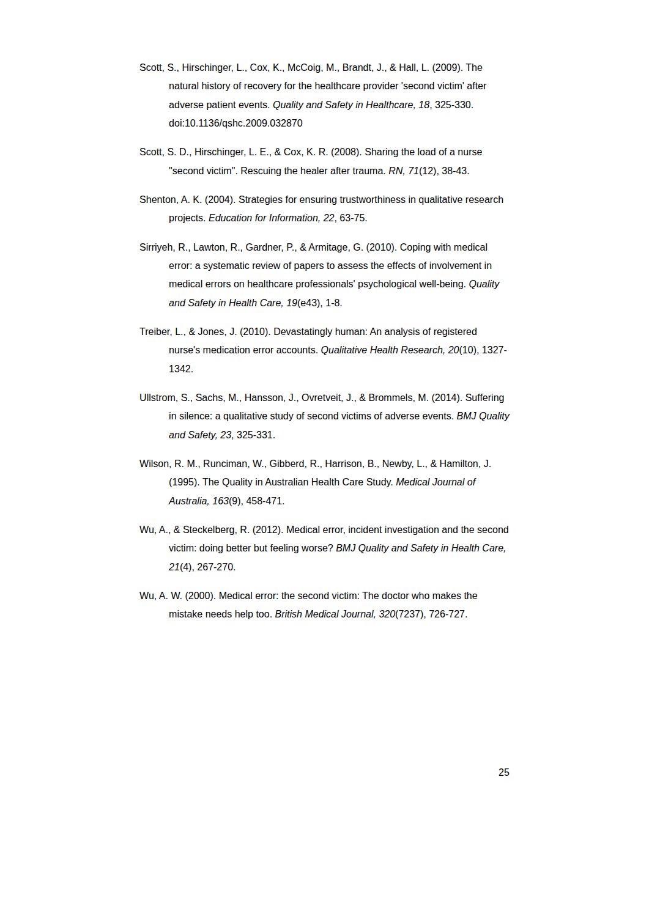Scott, S., Hirschinger, L., Cox, K., McCoig, M., Brandt, J., & Hall, L. (2009). The natural history of recovery for the healthcare provider 'second victim' after adverse patient events. Quality and Safety in Healthcare, 18, 325-330. doi:10.1136/qshc.2009.032870
Scott, S. D., Hirschinger, L. E., & Cox, K. R. (2008). Sharing the load of a nurse "second victim". Rescuing the healer after trauma. RN, 71(12), 38-43.
Shenton, A. K. (2004). Strategies for ensuring trustworthiness in qualitative research projects. Education for Information, 22, 63-75.
Sirriyeh, R., Lawton, R., Gardner, P., & Armitage, G. (2010). Coping with medical error: a systematic review of papers to assess the effects of involvement in medical errors on healthcare professionals' psychological well-being. Quality and Safety in Health Care, 19(e43), 1-8.
Treiber, L., & Jones, J. (2010). Devastatingly human: An analysis of registered nurse's medication error accounts. Qualitative Health Research, 20(10), 1327-1342.
Ullstrom, S., Sachs, M., Hansson, J., Ovretveit, J., & Brommels, M. (2014). Suffering in silence: a qualitative study of second victims of adverse events. BMJ Quality and Safety, 23, 325-331.
Wilson, R. M., Runciman, W., Gibberd, R., Harrison, B., Newby, L., & Hamilton, J. (1995). The Quality in Australian Health Care Study. Medical Journal of Australia, 163(9), 458-471.
Wu, A., & Steckelberg, R. (2012). Medical error, incident investigation and the second victim: doing better but feeling worse? BMJ Quality and Safety in Health Care, 21(4), 267-270.
Wu, A. W. (2000). Medical error: the second victim: The doctor who makes the mistake needs help too. British Medical Journal, 320(7237), 726-727.
25